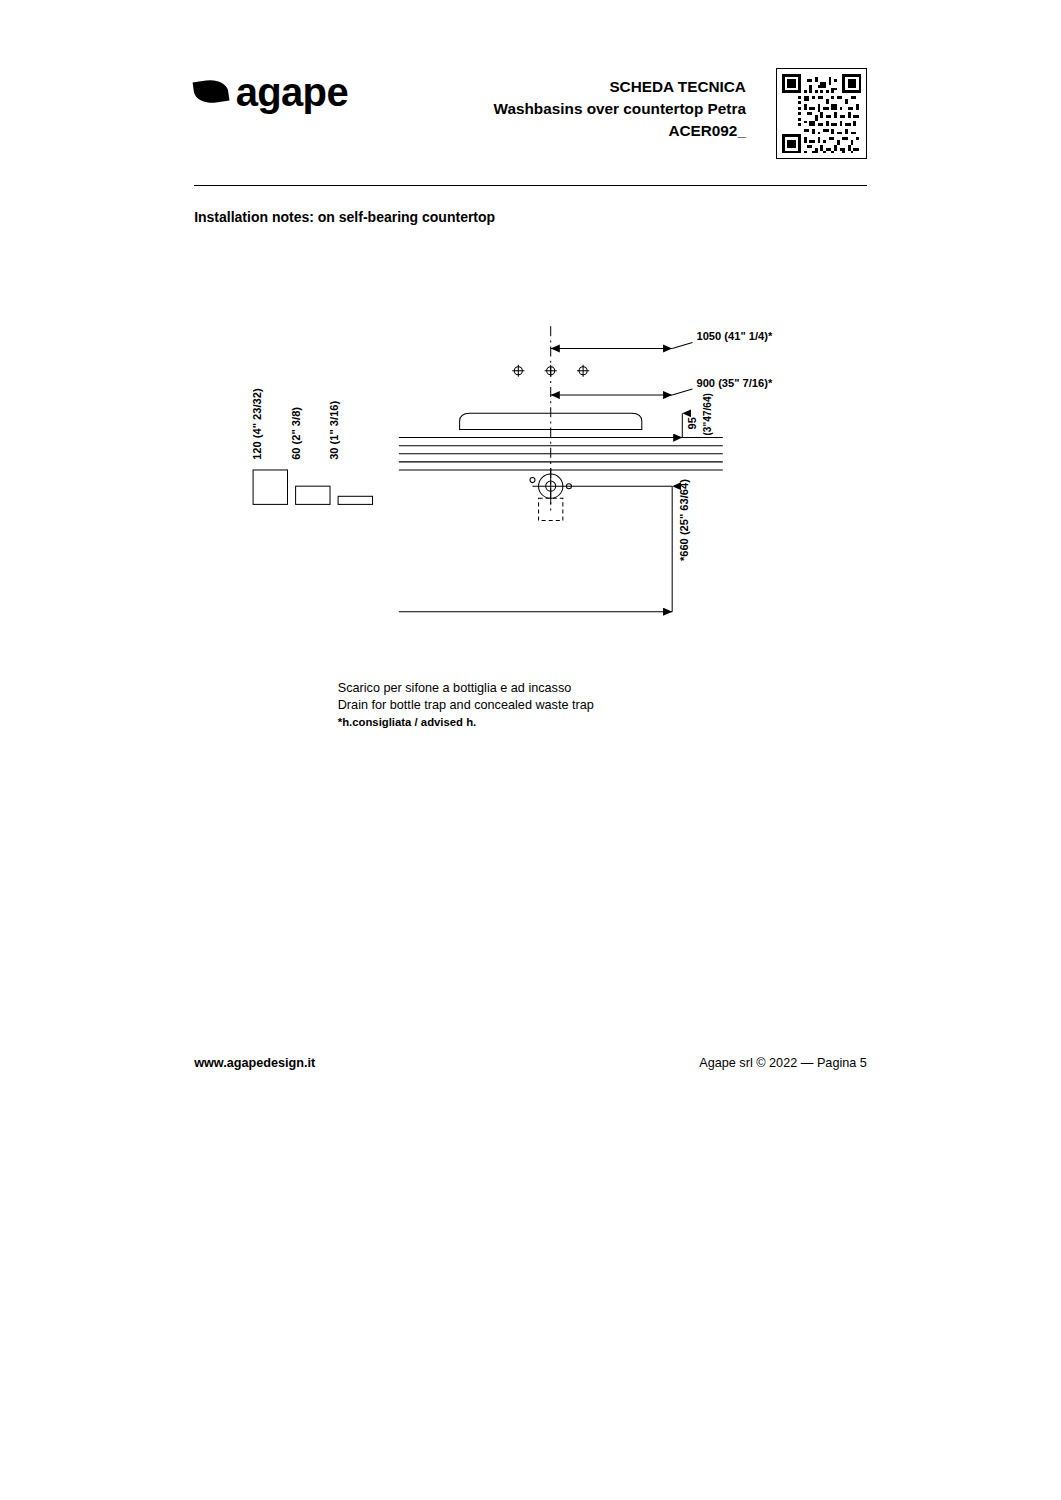agape
SCHEDA TECNICA
Washbasins over countertop Petra
ACER092_
Installation notes: on self-bearing countertop
120 (4" 23/32) 60 (2" 3/8) 30 (1" 3/16) 1050 (41" 1/4)* 900 (35" 7/16)* 95 (3"47/64) *660 (25" 63/64)
Scarico per sifone a bottiglia e ad incasso
Drain for bottle trap and concealed waste trap
*h.consigliata / advised h.
www.agapedesign.it
Agape srl © 2022 — Pagina 5